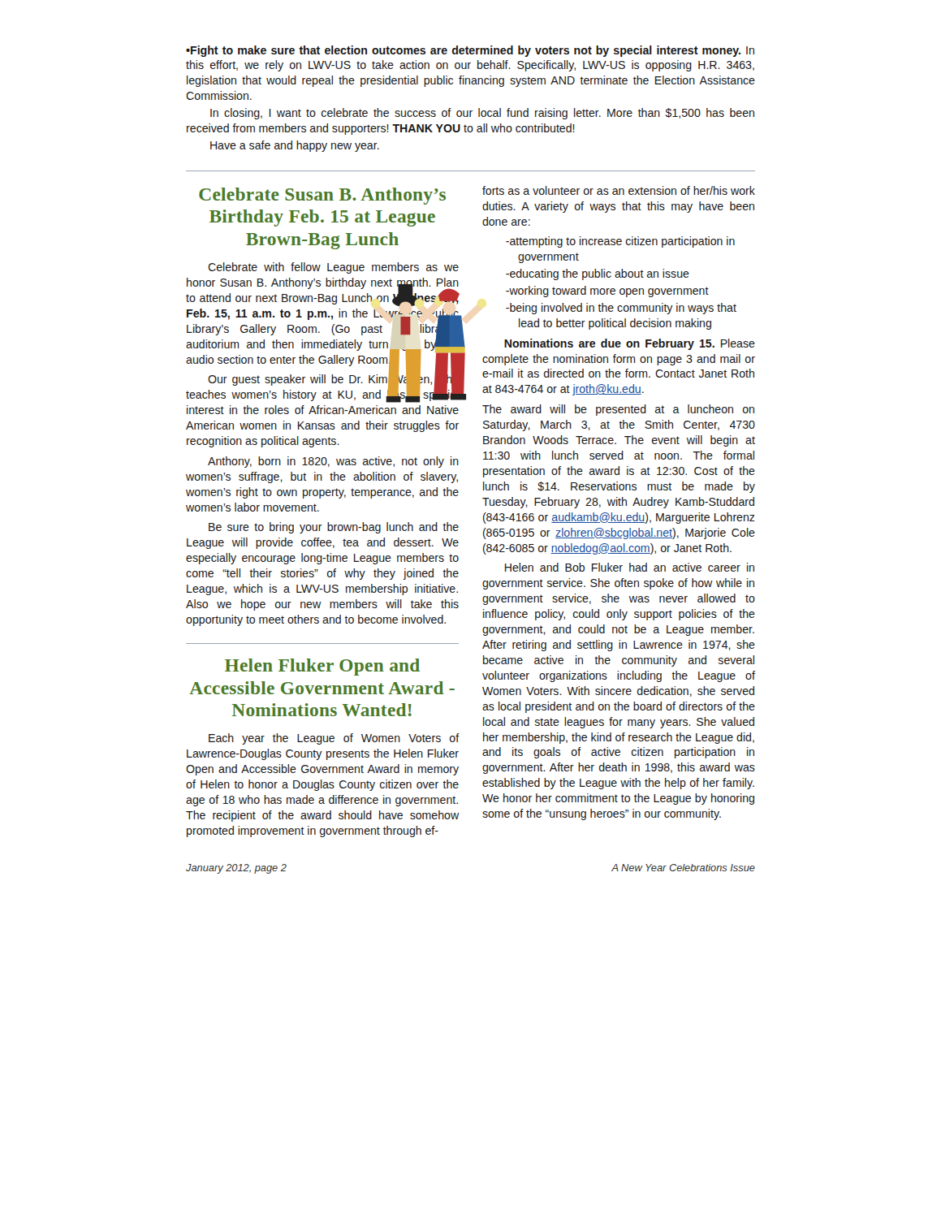•Fight to make sure that election outcomes are determined by voters not by special interest money. In this effort, we rely on LWV-US to take action on our behalf. Specifically, LWV-US is opposing H.R. 3463, legislation that would repeal the presidential public financing system AND terminate the Election Assistance Commission.
In closing, I want to celebrate the success of our local fund raising letter. More than $1,500 has been received from members and supporters! THANK YOU to all who contributed!
Have a safe and happy new year.
Celebrate Susan B. Anthony’s Birthday Feb. 15 at League Brown-Bag Lunch
Celebrate with fellow League members as we honor Susan B. Anthony’s birthday next month. Plan to attend our next Brown-Bag Lunch on Wednesday, Feb. 15, 11 a.m. to 1 p.m., in the Lawrence Public Library’s Gallery Room. (Go past the library’s auditorium and then immediately turn right by the audio section to enter the Gallery Room.)
Our guest speaker will be Dr. Kim Warren, who teaches women’s history at KU, and has a special interest in the roles of African-American and Native American women in Kansas and their struggles for recognition as political agents.
Anthony, born in 1820, was active, not only in women’s suffrage, but in the abolition of slavery, women’s right to own property, temperance, and the women’s labor movement.
Be sure to bring your brown-bag lunch and the League will provide coffee, tea and dessert. We especially encourage long-time League members to come “tell their stories” of why they joined the League, which is a LWV-US membership initiative. Also we hope our new members will take this opportunity to meet others and to become involved.
Helen Fluker Open and Accessible Government Award - Nominations Wanted!
Each year the League of Women Voters of Lawrence-Douglas County presents the Helen Fluker Open and Accessible Government Award in memory of Helen to honor a Douglas County citizen over the age of 18 who has made a difference in government. The recipient of the award should have somehow promoted improvement in government through ef-
forts as a volunteer or as an extension of her/his work duties. A variety of ways that this may have been done are:
-attempting to increase citizen participation in government
-educating the public about an issue
-working toward more open government
-being involved in the community in ways that lead to better political decision making
Nominations are due on February 15. Please complete the nomination form on page 3 and mail or e-mail it as directed on the form. Contact Janet Roth at 843-4764 or at jroth@ku.edu.
The award will be presented at a luncheon on Saturday, March 3, at the Smith Center, 4730 Brandon Woods Terrace. The event will begin at 11:30 with lunch served at noon. The formal presentation of the award is at 12:30. Cost of the lunch is $14. Reservations must be made by Tuesday, February 28, with Audrey Kamb-Studdard (843-4166 or audkamb@ku.edu), Marguerite Lohrenz (865-0195 or zlohren@sbcglobal.net), Marjorie Cole (842-6085 or nobledog@aol.com), or Janet Roth.
Helen and Bob Fluker had an active career in government service. She often spoke of how while in government service, she was never allowed to influence policy, could only support policies of the government, and could not be a League member. After retiring and settling in Lawrence in 1974, she became active in the community and several volunteer organizations including the League of Women Voters. With sincere dedication, she served as local president and on the board of directors of the local and state leagues for many years. She valued her membership, the kind of research the League did, and its goals of active citizen participation in government. After her death in 1998, this award was established by the League with the help of her family. We honor her commitment to the League by honoring some of the “unsung heroes” in our community.
January 2012, page 2
A New Year Celebrations Issue